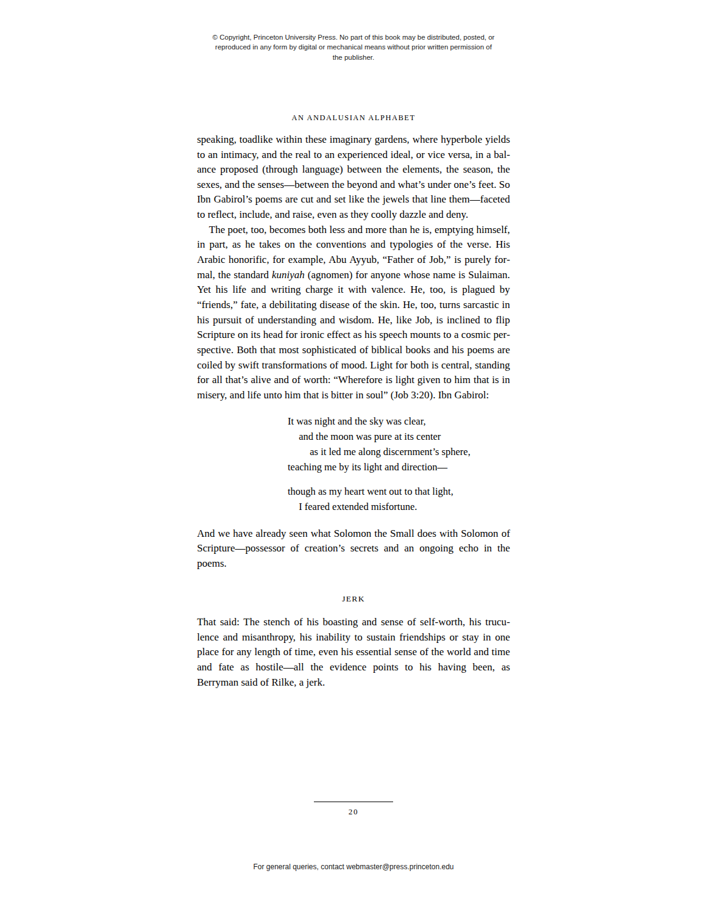© Copyright, Princeton University Press. No part of this book may be distributed, posted, or reproduced in any form by digital or mechanical means without prior written permission of the publisher.
An Andalusian Alphabet
speaking, toadlike within these imaginary gardens, where hyperbole yields to an intimacy, and the real to an experienced ideal, or vice versa, in a balance proposed (through language) between the elements, the season, the sexes, and the senses—between the beyond and what’s under one’s feet. So Ibn Gabirol’s poems are cut and set like the jewels that line them—faceted to reflect, include, and raise, even as they coolly dazzle and deny.
The poet, too, becomes both less and more than he is, emptying himself, in part, as he takes on the conventions and typologies of the verse. His Arabic honorific, for example, Abu Ayyub, “Father of Job,” is purely formal, the standard kuniyah (agnomen) for anyone whose name is Sulaiman. Yet his life and writing charge it with valence. He, too, is plagued by “friends,” fate, a debilitating disease of the skin. He, too, turns sarcastic in his pursuit of understanding and wisdom. He, like Job, is inclined to flip Scripture on its head for ironic effect as his speech mounts to a cosmic perspective. Both that most sophisticated of biblical books and his poems are coiled by swift transformations of mood. Light for both is central, standing for all that’s alive and of worth: “Wherefore is light given to him that is in misery, and life unto him that is bitter in soul” (Job 3:20). Ibn Gabirol:
It was night and the sky was clear,
and the moon was pure at its center
as it led me along discernment’s sphere,
teaching me by its light and direction—
though as my heart went out to that light,
I feared extended misfortune.
And we have already seen what Solomon the Small does with Solomon of Scripture—possessor of creation’s secrets and an ongoing echo in the poems.
Jerk
That said: The stench of his boasting and sense of self-worth, his truculence and misanthropy, his inability to sustain friendships or stay in one place for any length of time, even his essential sense of the world and time and fate as hostile—all the evidence points to his having been, as Berryman said of Rilke, a jerk.
20
For general queries, contact webmaster@press.princeton.edu